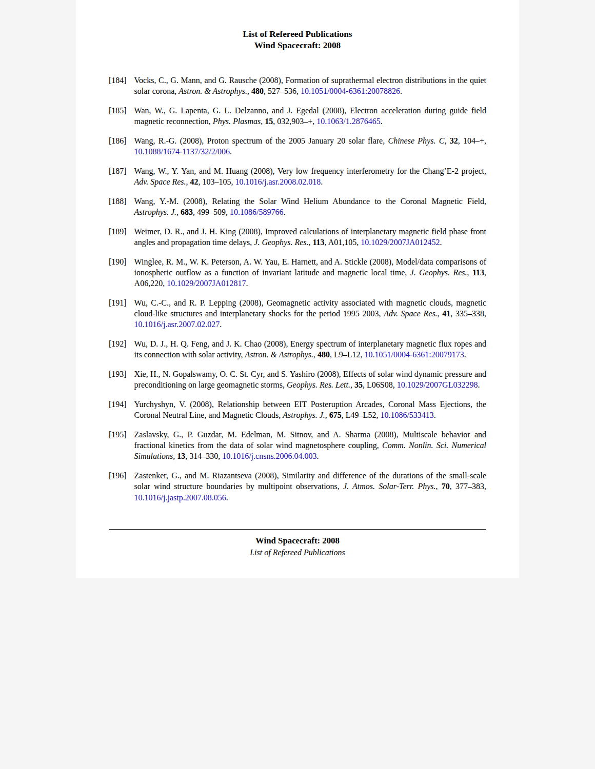List of Refereed Publications Wind Spacecraft: 2008
[184] Vocks, C., G. Mann, and G. Rausche (2008), Formation of suprathermal electron distributions in the quiet solar corona, Astron. & Astrophys., 480, 527–536, 10.1051/0004-6361:20078826.
[185] Wan, W., G. Lapenta, G. L. Delzanno, and J. Egedal (2008), Electron acceleration during guide field magnetic reconnection, Phys. Plasmas, 15, 032,903–+, 10.1063/1.2876465.
[186] Wang, R.-G. (2008), Proton spectrum of the 2005 January 20 solar flare, Chinese Phys. C, 32, 104–+, 10.1088/1674-1137/32/2/006.
[187] Wang, W., Y. Yan, and M. Huang (2008), Very low frequency interferometry for the Chang’E-2 project, Adv. Space Res., 42, 103–105, 10.1016/j.asr.2008.02.018.
[188] Wang, Y.-M. (2008), Relating the Solar Wind Helium Abundance to the Coronal Magnetic Field, Astrophys. J., 683, 499–509, 10.1086/589766.
[189] Weimer, D. R., and J. H. King (2008), Improved calculations of interplanetary magnetic field phase front angles and propagation time delays, J. Geophys. Res., 113, A01,105, 10.1029/2007JA012452.
[190] Winglee, R. M., W. K. Peterson, A. W. Yau, E. Harnett, and A. Stickle (2008), Model/data comparisons of ionospheric outflow as a function of invariant latitude and magnetic local time, J. Geophys. Res., 113, A06,220, 10.1029/2007JA012817.
[191] Wu, C.-C., and R. P. Lepping (2008), Geomagnetic activity associated with magnetic clouds, magnetic cloud-like structures and interplanetary shocks for the period 1995 2003, Adv. Space Res., 41, 335–338, 10.1016/j.asr.2007.02.027.
[192] Wu, D. J., H. Q. Feng, and J. K. Chao (2008), Energy spectrum of interplanetary magnetic flux ropes and its connection with solar activity, Astron. & Astrophys., 480, L9–L12, 10.1051/0004-6361:20079173.
[193] Xie, H., N. Gopalswamy, O. C. St. Cyr, and S. Yashiro (2008), Effects of solar wind dynamic pressure and preconditioning on large geomagnetic storms, Geophys. Res. Lett., 35, L06S08, 10.1029/2007GL032298.
[194] Yurchyshyn, V. (2008), Relationship between EIT Posteruption Arcades, Coronal Mass Ejections, the Coronal Neutral Line, and Magnetic Clouds, Astrophys. J., 675, L49–L52, 10.1086/533413.
[195] Zaslavsky, G., P. Guzdar, M. Edelman, M. Sitnov, and A. Sharma (2008), Multiscale behavior and fractional kinetics from the data of solar wind magnetosphere coupling, Comm. Nonlin. Sci. Numerical Simulations, 13, 314–330, 10.1016/j.cnsns.2006.04.003.
[196] Zastenker, G., and M. Riazantseva (2008), Similarity and difference of the durations of the small-scale solar wind structure boundaries by multipoint observations, J. Atmos. Solar-Terr. Phys., 70, 377–383, 10.1016/j.jastp.2007.08.056.
Wind Spacecraft: 2008 List of Refereed Publications